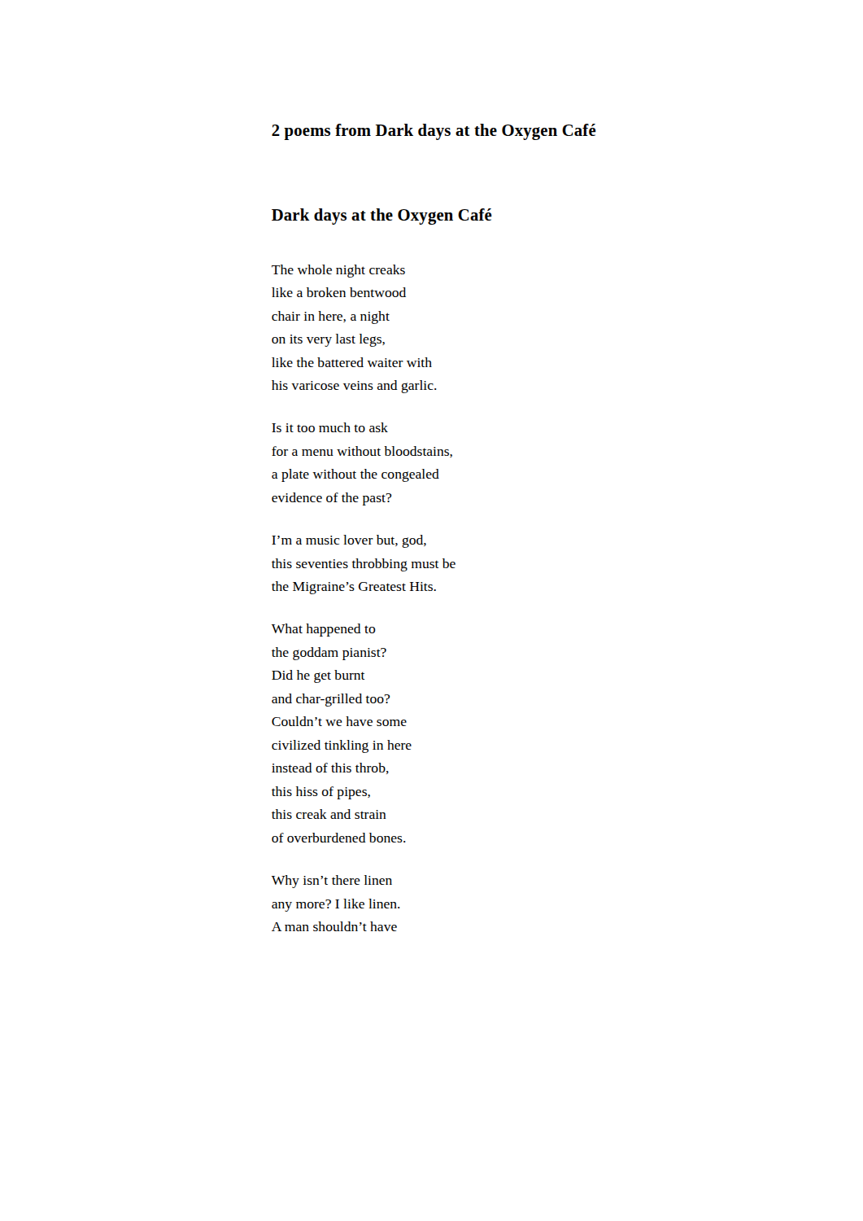2 poems from Dark days at the Oxygen Café
Dark days at the Oxygen Café
The whole night creaks
like a broken bentwood
chair in here, a night
on its very last legs,
like the battered waiter with
his varicose veins and garlic.
Is it too much to ask
for a menu without bloodstains,
a plate without the congealed
evidence of the past?
I’m a music lover but, god,
this seventies throbbing must be
the Migraine’s Greatest Hits.
What happened to
the goddam pianist?
Did he get burnt
and char-grilled too?
Couldn’t we have some
civilized tinkling in here
instead of this throb,
this hiss of pipes,
this creak and strain
of overburdened bones.
Why isn’t there linen
any more? I like linen.
A man shouldn’t have